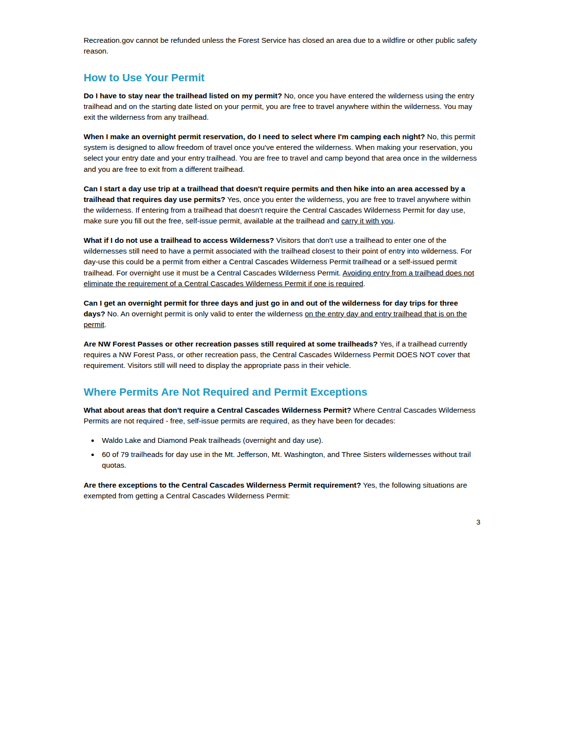Recreation.gov cannot be refunded unless the Forest Service has closed an area due to a wildfire or other public safety reason.
How to Use Your Permit
Do I have to stay near the trailhead listed on my permit? No, once you have entered the wilderness using the entry trailhead and on the starting date listed on your permit, you are free to travel anywhere within the wilderness. You may exit the wilderness from any trailhead.
When I make an overnight permit reservation, do I need to select where I'm camping each night? No, this permit system is designed to allow freedom of travel once you've entered the wilderness. When making your reservation, you select your entry date and your entry trailhead. You are free to travel and camp beyond that area once in the wilderness and you are free to exit from a different trailhead.
Can I start a day use trip at a trailhead that doesn't require permits and then hike into an area accessed by a trailhead that requires day use permits? Yes, once you enter the wilderness, you are free to travel anywhere within the wilderness. If entering from a trailhead that doesn't require the Central Cascades Wilderness Permit for day use, make sure you fill out the free, self-issue permit, available at the trailhead and carry it with you.
What if I do not use a trailhead to access Wilderness? Visitors that don't use a trailhead to enter one of the wildernesses still need to have a permit associated with the trailhead closest to their point of entry into wilderness. For day-use this could be a permit from either a Central Cascades Wilderness Permit trailhead or a self-issued permit trailhead. For overnight use it must be a Central Cascades Wilderness Permit. Avoiding entry from a trailhead does not eliminate the requirement of a Central Cascades Wilderness Permit if one is required.
Can I get an overnight permit for three days and just go in and out of the wilderness for day trips for three days? No. An overnight permit is only valid to enter the wilderness on the entry day and entry trailhead that is on the permit.
Are NW Forest Passes or other recreation passes still required at some trailheads? Yes, if a trailhead currently requires a NW Forest Pass, or other recreation pass, the Central Cascades Wilderness Permit DOES NOT cover that requirement. Visitors still will need to display the appropriate pass in their vehicle.
Where Permits Are Not Required and Permit Exceptions
What about areas that don't require a Central Cascades Wilderness Permit? Where Central Cascades Wilderness Permits are not required - free, self-issue permits are required, as they have been for decades:
Waldo Lake and Diamond Peak trailheads (overnight and day use).
60 of 79 trailheads for day use in the Mt. Jefferson, Mt. Washington, and Three Sisters wildernesses without trail quotas.
Are there exceptions to the Central Cascades Wilderness Permit requirement? Yes, the following situations are exempted from getting a Central Cascades Wilderness Permit:
3